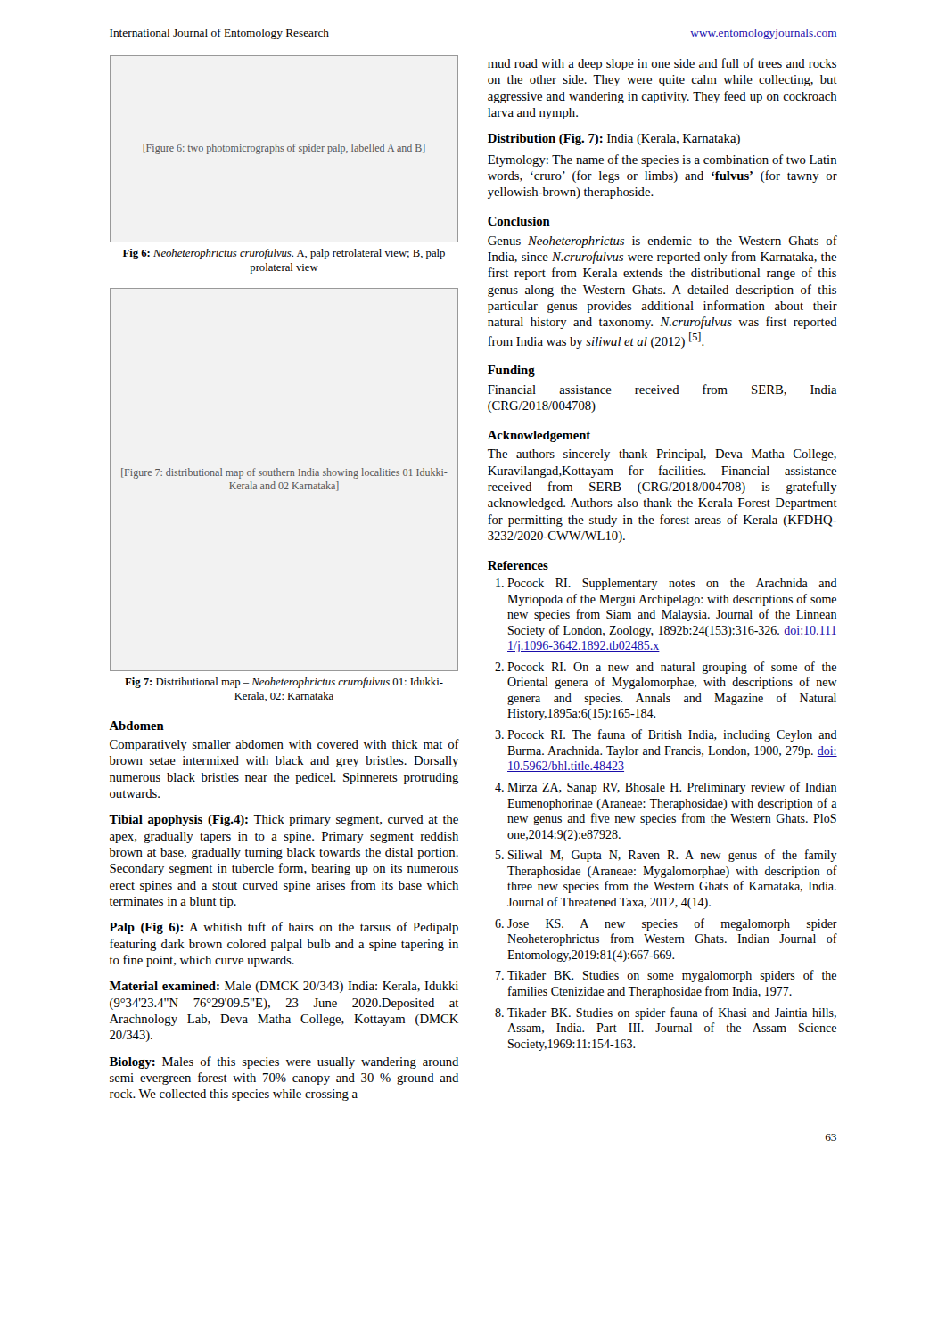International Journal of Entomology Research www.entomologyjournals.com
[Figure 6: two photomicrographs of spider palp, labelled A and B]
Fig 6: Neoheterophrictus crurofulvus. A, palp retrolateral view; B, palp prolateral view
[Figure 7: distributional map of southern India showing localities 01 Idukki-Kerala and 02 Karnataka]
Fig 7: Distributional map – Neoheterophrictus crurofulvus 01: Idukki-Kerala, 02: Karnataka
Abdomen
Comparatively smaller abdomen with covered with thick mat of brown setae intermixed with black and grey bristles. Dorsally numerous black bristles near the pedicel. Spinnerets protruding outwards.
Tibial apophysis (Fig.4): Thick primary segment, curved at the apex, gradually tapers in to a spine. Primary segment reddish brown at base, gradually turning black towards the distal portion. Secondary segment in tubercle form, bearing up on its numerous erect spines and a stout curved spine arises from its base which terminates in a blunt tip.
Palp (Fig 6): A whitish tuft of hairs on the tarsus of Pedipalp featuring dark brown colored palpal bulb and a spine tapering in to fine point, which curve upwards.
Material examined: Male (DMCK 20/343) India: Kerala, Idukki (9°34'23.4"N 76°29'09.5"E), 23 June 2020.Deposited at Arachnology Lab, Deva Matha College, Kottayam (DMCK 20/343).
Biology: Males of this species were usually wandering around semi evergreen forest with 70% canopy and 30 % ground and rock. We collected this species while crossing a
mud road with a deep slope in one side and full of trees and rocks on the other side. They were quite calm while collecting, but aggressive and wandering in captivity. They feed up on cockroach larva and nymph.
Distribution (Fig. 7): India (Kerala, Karnataka)
Etymology: The name of the species is a combination of two Latin words, ‘cruro’ (for legs or limbs) and ‘fulvus’ (for tawny or yellowish-brown) theraphoside.
Conclusion
Genus Neoheterophrictus is endemic to the Western Ghats of India, since N.crurofulvus were reported only from Karnataka, the first report from Kerala extends the distributional range of this genus along the Western Ghats. A detailed description of this particular genus provides additional information about their natural history and taxonomy. N.crurofulvus was first reported from India was by siliwal et al (2012) [5].
Funding
Financial assistance received from SERB, India (CRG/2018/004708)
Acknowledgement
The authors sincerely thank Principal, Deva Matha College, Kuravilangad,Kottayam for facilities. Financial assistance received from SERB (CRG/2018/004708) is gratefully acknowledged. Authors also thank the Kerala Forest Department for permitting the study in the forest areas of Kerala (KFDHQ-3232/2020-CWW/WL10).
References
Pocock RI. Supplementary notes on the Arachnida and Myriopoda of the Mergui Archipelago: with descriptions of some new species from Siam and Malaysia. Journal of the Linnean Society of London, Zoology, 1892b:24(153):316-326. doi:10.1111/j.1096-3642.1892.tb02485.x
Pocock RI. On a new and natural grouping of some of the Oriental genera of Mygalomorphae, with descriptions of new genera and species. Annals and Magazine of Natural History,1895a:6(15):165-184.
Pocock RI. The fauna of British India, including Ceylon and Burma. Arachnida. Taylor and Francis, London, 1900, 279p. doi:10.5962/bhl.title.48423
Mirza ZA, Sanap RV, Bhosale H. Preliminary review of Indian Eumenophorinae (Araneae: Theraphosidae) with description of a new genus and five new species from the Western Ghats. PloS one,2014:9(2):e87928.
Siliwal M, Gupta N, Raven R. A new genus of the family Theraphosidae (Araneae: Mygalomorphae) with description of three new species from the Western Ghats of Karnataka, India. Journal of Threatened Taxa, 2012, 4(14).
Jose KS. A new species of megalomorph spider Neoheterophrictus from Western Ghats. Indian Journal of Entomology,2019:81(4):667-669.
Tikader BK. Studies on some mygalomorph spiders of the families Ctenizidae and Theraphosidae from India, 1977.
Tikader BK. Studies on spider fauna of Khasi and Jaintia hills, Assam, India. Part III. Journal of the Assam Science Society,1969:11:154-163.
63